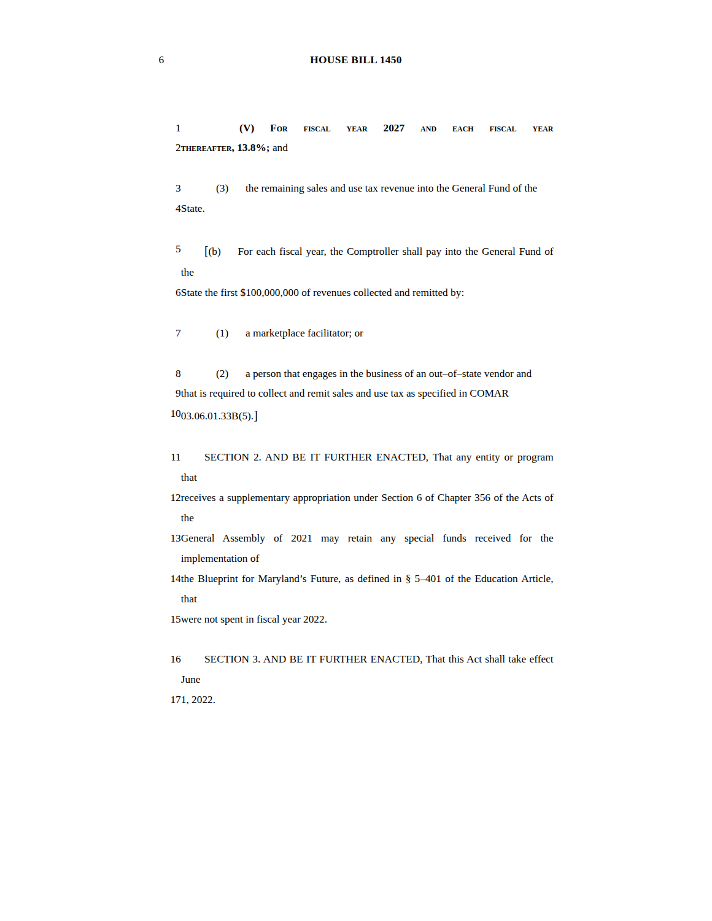6
HOUSE BILL 1450
| 1 | (V) For fiscal year 2027 and each fiscal year |
| 2 | thereafter, 13.8%; and |
| 3 | (3) the remaining sales and use tax revenue into the General Fund of the |
| 4 | State. |
| 5 | [ (b) For each fiscal year, the Comptroller shall pay into the General Fund of the |
| 6 | State the first $100,000,000 of revenues collected and remitted by: |
| 7 | (1) a marketplace facilitator; or |
| 8 | (2) a person that engages in the business of an out–of–state vendor and |
| 9 | that is required to collect and remit sales and use tax as specified in COMAR |
| 10 | 03.06.01.33B(5). ] |
| 11 | SECTION 2. AND BE IT FURTHER ENACTED, That any entity or program that |
| 12 | receives a supplementary appropriation under Section 6 of Chapter 356 of the Acts of the |
| 13 | General Assembly of 2021 may retain any special funds received for the implementation of |
| 14 | the Blueprint for Maryland’s Future, as defined in § 5–401 of the Education Article, that |
| 15 | were not spent in fiscal year 2022. |
| 16 | SECTION 3. AND BE IT FURTHER ENACTED, That this Act shall take effect June |
| 17 | 1, 2022. |